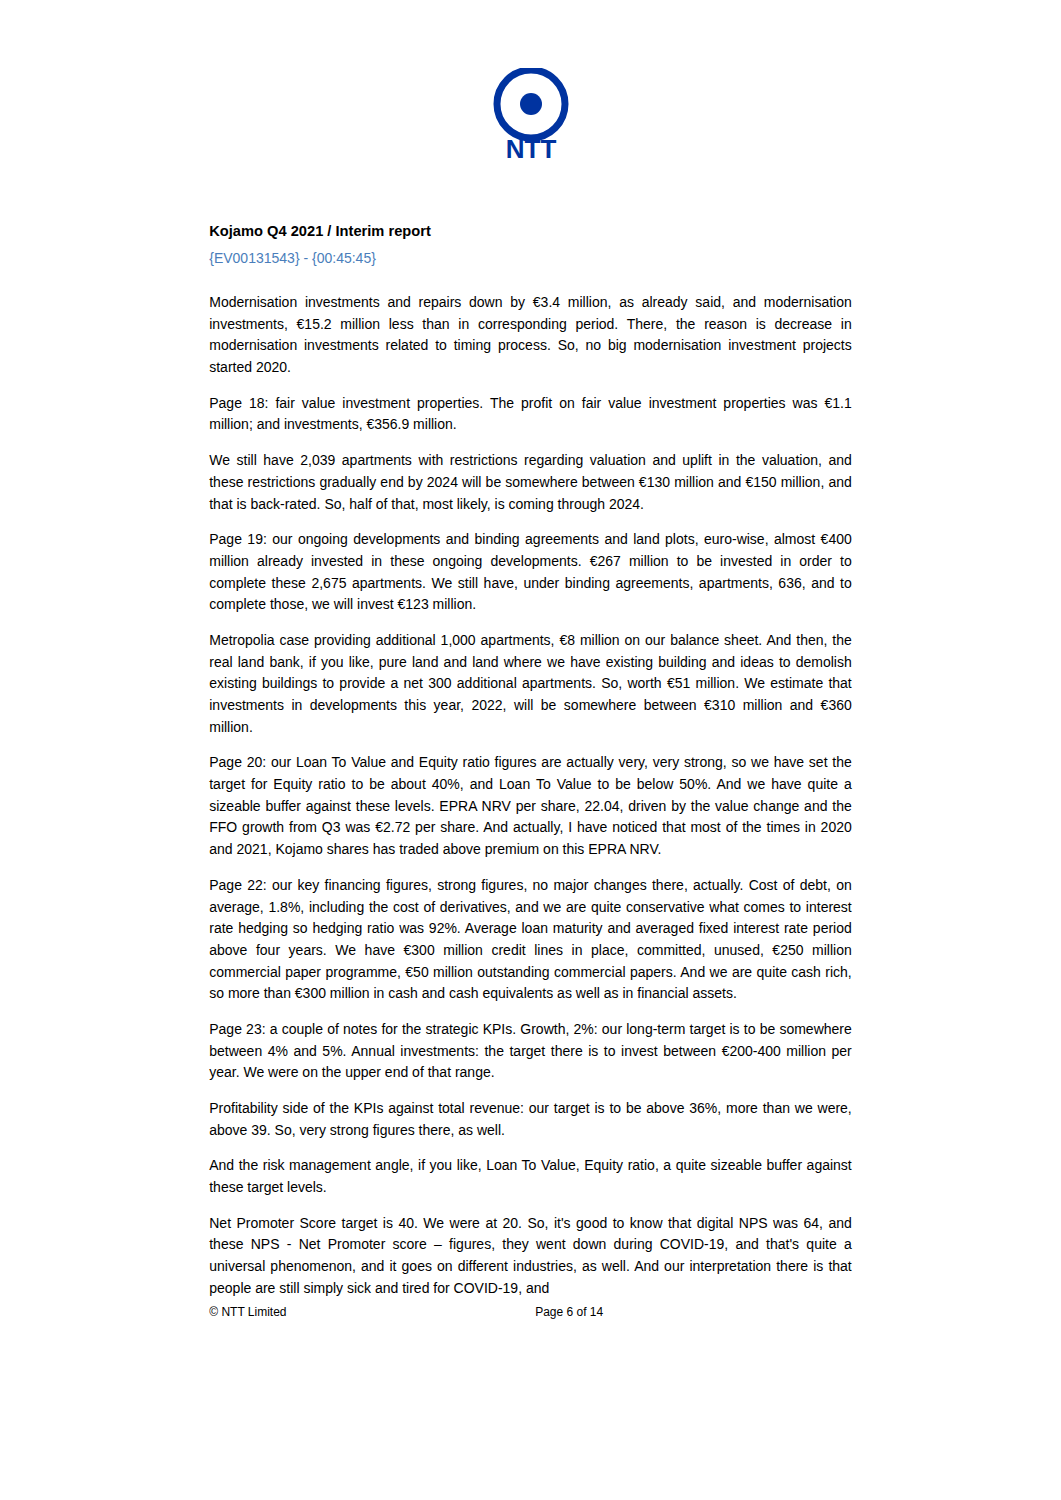NTT
Kojamo Q4 2021 / Interim report
{EV00131543} - {00:45:45}
Modernisation investments and repairs down by €3.4 million, as already said, and modernisation investments, €15.2 million less than in corresponding period. There, the reason is decrease in modernisation investments related to timing process. So, no big modernisation investment projects started 2020.
Page 18: fair value investment properties. The profit on fair value investment properties was €1.1 million; and investments, €356.9 million.
We still have 2,039 apartments with restrictions regarding valuation and uplift in the valuation, and these restrictions gradually end by 2024 will be somewhere between €130 million and €150 million, and that is back-rated. So, half of that, most likely, is coming through 2024.
Page 19: our ongoing developments and binding agreements and land plots, euro-wise, almost €400 million already invested in these ongoing developments. €267 million to be invested in order to complete these 2,675 apartments. We still have, under binding agreements, apartments, 636, and to complete those, we will invest €123 million.
Metropolia case providing additional 1,000 apartments, €8 million on our balance sheet. And then, the real land bank, if you like, pure land and land where we have existing building and ideas to demolish existing buildings to provide a net 300 additional apartments. So, worth €51 million. We estimate that investments in developments this year, 2022, will be somewhere between €310 million and €360 million.
Page 20: our Loan To Value and Equity ratio figures are actually very, very strong, so we have set the target for Equity ratio to be about 40%, and Loan To Value to be below 50%. And we have quite a sizeable buffer against these levels. EPRA NRV per share, 22.04, driven by the value change and the FFO growth from Q3 was €2.72 per share. And actually, I have noticed that most of the times in 2020 and 2021, Kojamo shares has traded above premium on this EPRA NRV.
Page 22: our key financing figures, strong figures, no major changes there, actually. Cost of debt, on average, 1.8%, including the cost of derivatives, and we are quite conservative what comes to interest rate hedging so hedging ratio was 92%. Average loan maturity and averaged fixed interest rate period above four years. We have €300 million credit lines in place, committed, unused, €250 million commercial paper programme, €50 million outstanding commercial papers. And we are quite cash rich, so more than €300 million in cash and cash equivalents as well as in financial assets.
Page 23: a couple of notes for the strategic KPIs. Growth, 2%: our long-term target is to be somewhere between 4% and 5%. Annual investments: the target there is to invest between €200-400 million per year. We were on the upper end of that range.
Profitability side of the KPIs against total revenue: our target is to be above 36%, more than we were, above 39. So, very strong figures there, as well.
And the risk management angle, if you like, Loan To Value, Equity ratio, a quite sizeable buffer against these target levels.
Net Promoter Score target is 40. We were at 20. So, it's good to know that digital NPS was 64, and these NPS - Net Promoter score – figures, they went down during COVID-19, and that's quite a universal phenomenon, and it goes on different industries, as well. And our interpretation there is that people are still simply sick and tired for COVID-19, and
© NTT Limited
Page 6 of 14